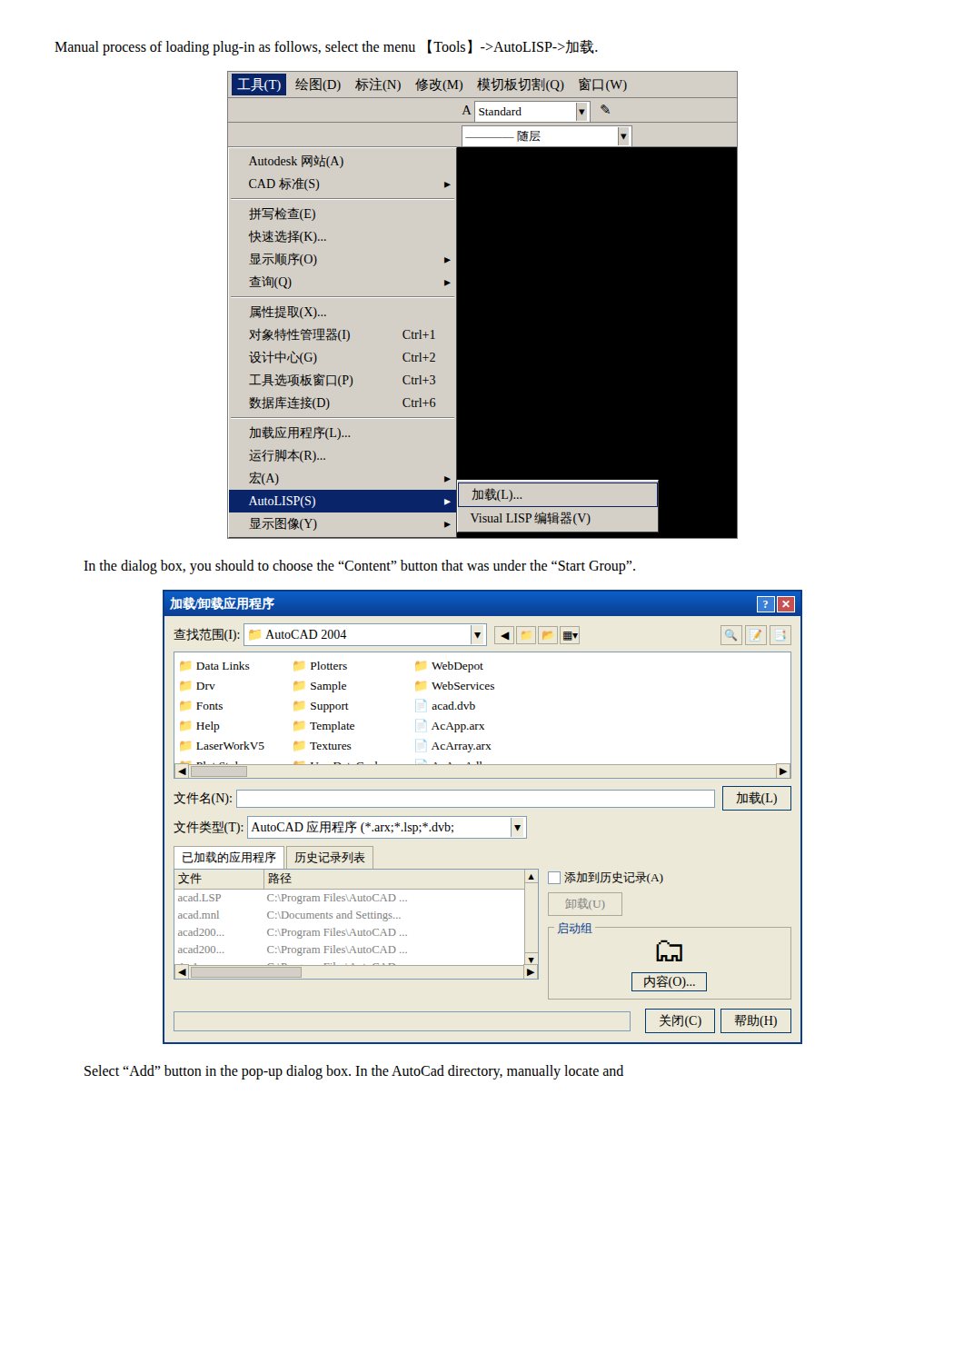Manual process of loading plug-in as follows, select the menu 【Tools】->AutoLISP->加载.
工具(T) 绘图(D) 标注(N) 修改(M) 模切板切割(Q) 窗口(W)
A Standard▾ ✎
———— 随层▾
Autodesk 网站(A)
CAD 标准(S)▸
拼写检查(E)
快速选择(K)...
显示顺序(O)▸
查询(Q)▸
属性提取(X)...
对象特性管理器(I)Ctrl+1
设计中心(G)Ctrl+2
工具选项板窗口(P)Ctrl+3
数据库连接(D)Ctrl+6
加载应用程序(L)...
运行脚本(R)...
宏(A)▸
AutoLISP(S)▸
显示图像(Y)▸
加载(L)...
Visual LISP 编辑器(V)
In the dialog box, you should to choose the “Content” button that was under the “Start Group”.
加载/卸载应用程序 ?✕
查找范围(I): 📁 AutoCAD 2004▾ ◀📁📂▦▾ 🔍📝📑
Data Links
Drv
Fonts
Help
LaserWorkV5
Plot Styles
Plotters
Sample
Support
Template
Textures
UserDataCache
WebDepot
WebServices
acad.dvb
AcApp.arx
AcArray.arx
AcArxAdlm.arx
◀ ▶
文件名(N): 加载(L)
文件类型(T): AutoCAD 应用程序 (*.arx;*.lsp;*.dvb;▾
已加载的应用程序
历史记录列表
文件
路径
acad.LSP C:\Program Files\AutoCAD ...
acad.mnl C:\Documents and Settings...
acad200... C:\Program Files\AutoCAD ...
acad200... C:\Program Files\AutoCAD ...
AcApp.arx C:\Program Files\AutoCAD ...
AcDblCl... C:\Program Files\AutoCAD ...
▲
▼
◀ ▶
添加到历史记录(A)
卸载(U)
启动组
🗂
内容(O)...
关闭(C) 帮助(H)
Select “Add” button in the pop-up dialog box. In the AutoCad directory, manually locate and